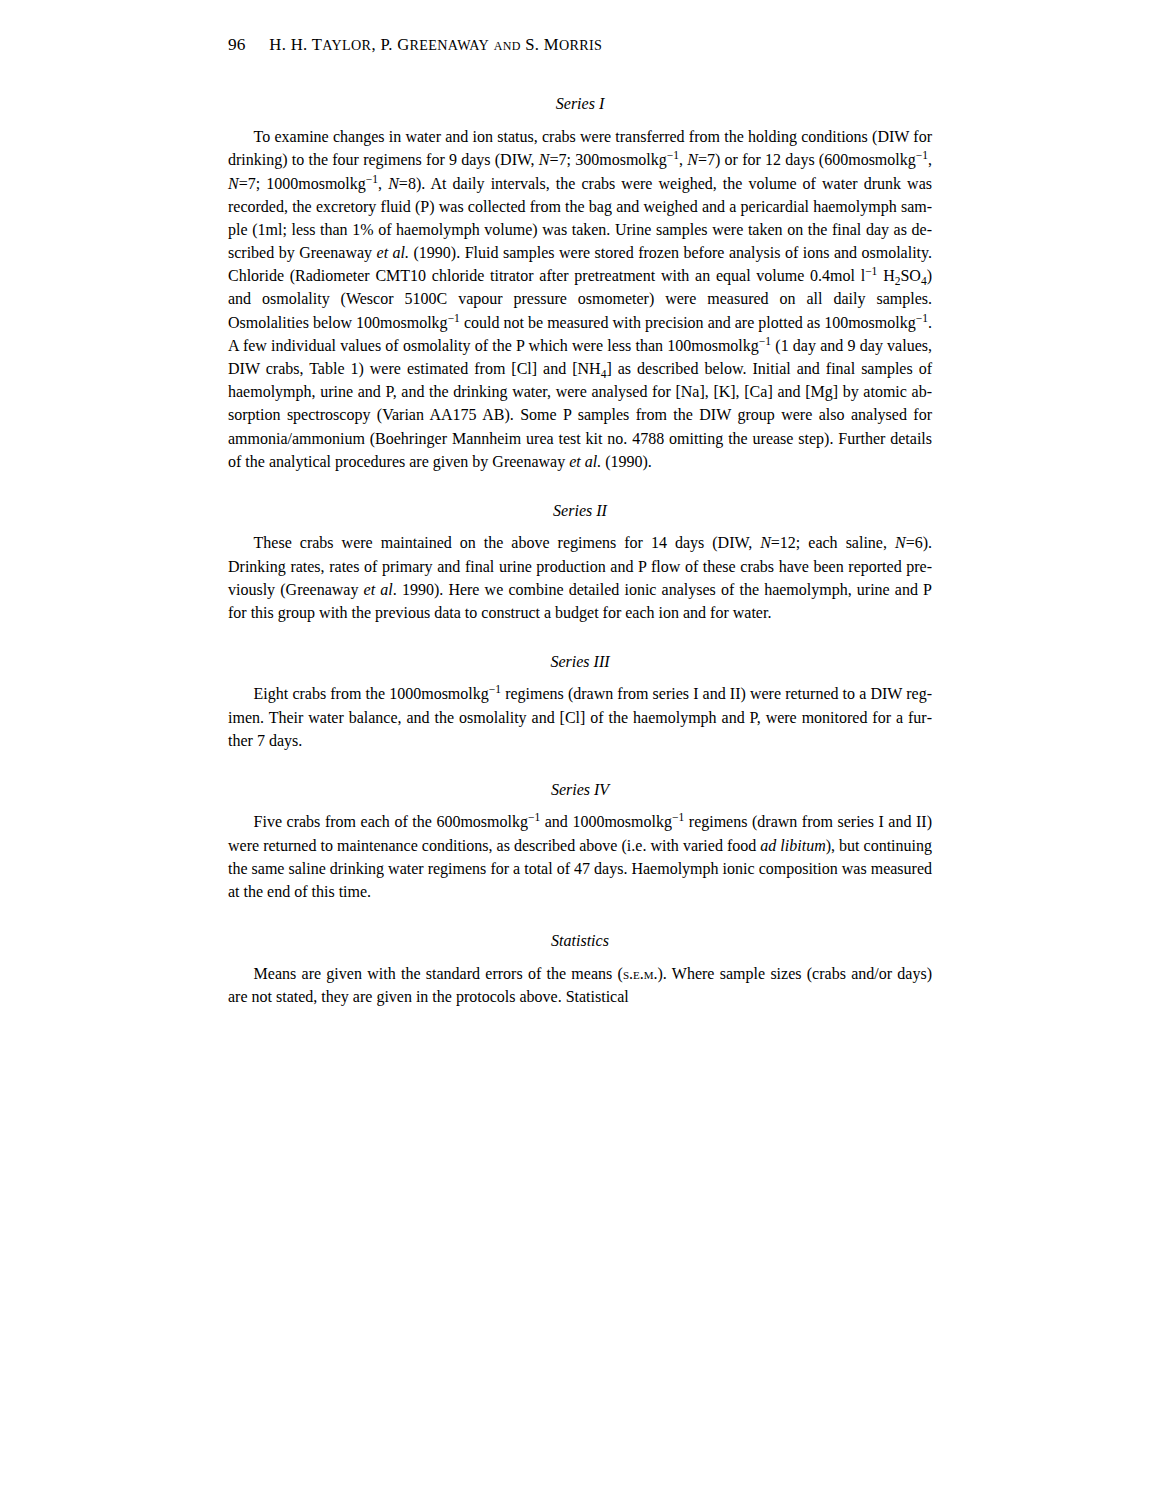96 H. H. TAYLOR, P. GREENAWAY and S. MORRIS
Series I
To examine changes in water and ion status, crabs were transferred from the holding conditions (DIW for drinking) to the four regimens for 9 days (DIW, N=7; 300mosmolkg−1, N=7) or for 12 days (600mosmolkg−1, N=7; 1000mosmolkg−1, N=8). At daily intervals, the crabs were weighed, the volume of water drunk was recorded, the excretory fluid (P) was collected from the bag and weighed and a pericardial haemolymph sample (1ml; less than 1% of haemolymph volume) was taken. Urine samples were taken on the final day as described by Greenaway et al. (1990). Fluid samples were stored frozen before analysis of ions and osmolality. Chloride (Radiometer CMT10 chloride titrator after pretreatment with an equal volume 0.4mol l−1 H2SO4) and osmolality (Wescor 5100C vapour pressure osmometer) were measured on all daily samples. Osmolalities below 100mosmolkg−1 could not be measured with precision and are plotted as 100mosmolkg−1. A few individual values of osmolality of the P which were less than 100mosmolkg−1 (1 day and 9 day values, DIW crabs, Table 1) were estimated from [Cl] and [NH4] as described below. Initial and final samples of haemolymph, urine and P, and the drinking water, were analysed for [Na], [K], [Ca] and [Mg] by atomic absorption spectroscopy (Varian AA175 AB). Some P samples from the DIW group were also analysed for ammonia/ammonium (Boehringer Mannheim urea test kit no. 4788 omitting the urease step). Further details of the analytical procedures are given by Greenaway et al. (1990).
Series II
These crabs were maintained on the above regimens for 14 days (DIW, N=12; each saline, N=6). Drinking rates, rates of primary and final urine production and P flow of these crabs have been reported previously (Greenaway et al. 1990). Here we combine detailed ionic analyses of the haemolymph, urine and P for this group with the previous data to construct a budget for each ion and for water.
Series III
Eight crabs from the 1000mosmolkg−1 regimens (drawn from series I and II) were returned to a DIW regimen. Their water balance, and the osmolality and [Cl] of the haemolymph and P, were monitored for a further 7 days.
Series IV
Five crabs from each of the 600mosmolkg−1 and 1000mosmolkg−1 regimens (drawn from series I and II) were returned to maintenance conditions, as described above (i.e. with varied food ad libitum), but continuing the same saline drinking water regimens for a total of 47 days. Haemolymph ionic composition was measured at the end of this time.
Statistics
Means are given with the standard errors of the means (s.e.m.). Where sample sizes (crabs and/or days) are not stated, they are given in the protocols above. Statistical